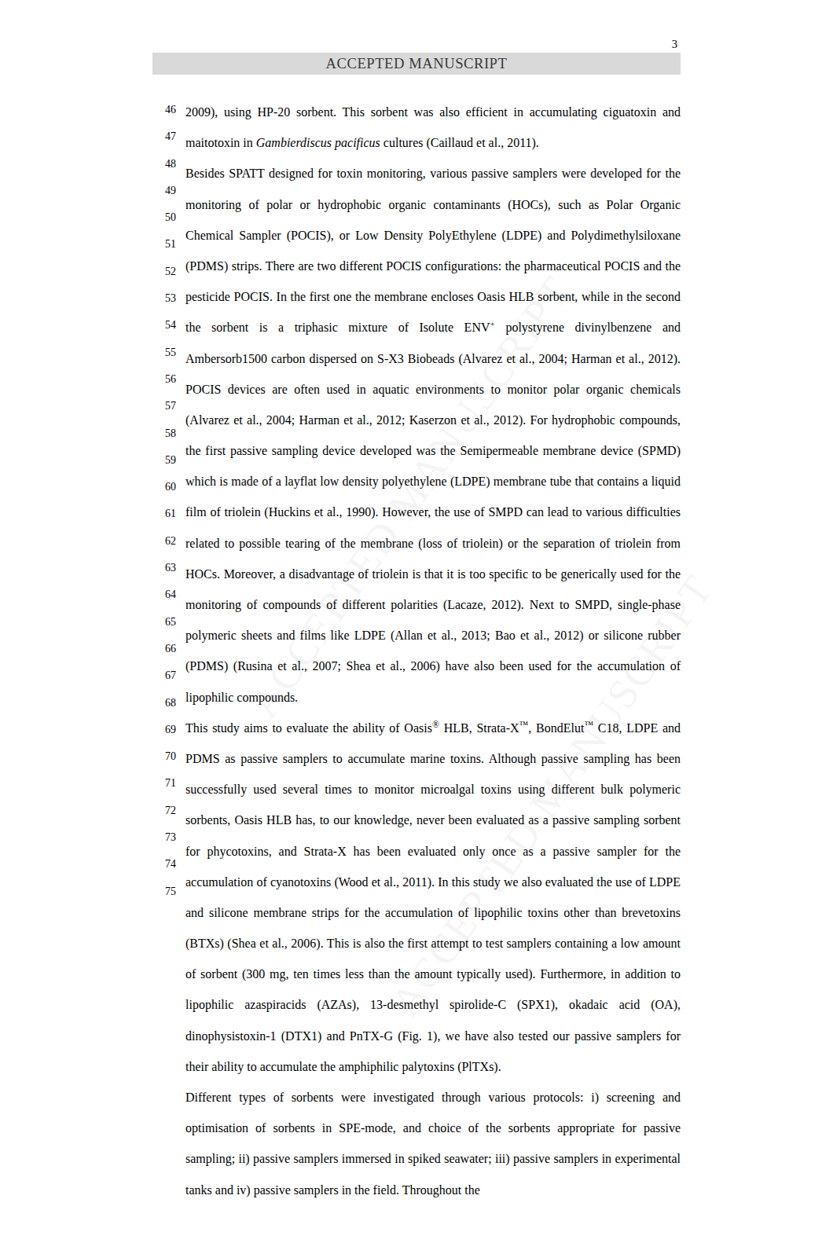3
ACCEPTED MANUSCRIPT
ACCEPTED MANUSCRIPT ACCEPTED MANUSCRIPT
46
47
48
49
50
51
52
53
54
55
56
57
58
59
60
61
62
63
64
65
66
67
68
69
70
71
72
73
74
75
2009), using HP-20 sorbent. This sorbent was also efficient in accumulating ciguatoxin and maitotoxin in Gambierdiscus pacificus cultures (Caillaud et al., 2011).
Besides SPATT designed for toxin monitoring, various passive samplers were developed for the monitoring of polar or hydrophobic organic contaminants (HOCs), such as Polar Organic Chemical Sampler (POCIS), or Low Density PolyEthylene (LDPE) and Polydimethylsiloxane (PDMS) strips. There are two different POCIS configurations: the pharmaceutical POCIS and the pesticide POCIS. In the first one the membrane encloses Oasis HLB sorbent, while in the second the sorbent is a triphasic mixture of Isolute ENV+ polystyrene divinylbenzene and Ambersorb1500 carbon dispersed on S-X3 Biobeads (Alvarez et al., 2004; Harman et al., 2012). POCIS devices are often used in aquatic environments to monitor polar organic chemicals (Alvarez et al., 2004; Harman et al., 2012; Kaserzon et al., 2012). For hydrophobic compounds, the first passive sampling device developed was the Semipermeable membrane device (SPMD) which is made of a layflat low density polyethylene (LDPE) membrane tube that contains a liquid film of triolein (Huckins et al., 1990). However, the use of SMPD can lead to various difficulties related to possible tearing of the membrane (loss of triolein) or the separation of triolein from HOCs. Moreover, a disadvantage of triolein is that it is too specific to be generically used for the monitoring of compounds of different polarities (Lacaze, 2012). Next to SMPD, single-phase polymeric sheets and films like LDPE (Allan et al., 2013; Bao et al., 2012) or silicone rubber (PDMS) (Rusina et al., 2007; Shea et al., 2006) have also been used for the accumulation of lipophilic compounds.
This study aims to evaluate the ability of Oasis® HLB, Strata-X™, BondElut™ C18, LDPE and PDMS as passive samplers to accumulate marine toxins. Although passive sampling has been successfully used several times to monitor microalgal toxins using different bulk polymeric sorbents, Oasis HLB has, to our knowledge, never been evaluated as a passive sampling sorbent for phycotoxins, and Strata-X has been evaluated only once as a passive sampler for the accumulation of cyanotoxins (Wood et al., 2011). In this study we also evaluated the use of LDPE and silicone membrane strips for the accumulation of lipophilic toxins other than brevetoxins (BTXs) (Shea et al., 2006). This is also the first attempt to test samplers containing a low amount of sorbent (300 mg, ten times less than the amount typically used). Furthermore, in addition to lipophilic azaspiracids (AZAs), 13-desmethyl spirolide-C (SPX1), okadaic acid (OA), dinophysistoxin-1 (DTX1) and PnTX-G (Fig. 1), we have also tested our passive samplers for their ability to accumulate the amphiphilic palytoxins (PlTXs).
Different types of sorbents were investigated through various protocols: i) screening and optimisation of sorbents in SPE-mode, and choice of the sorbents appropriate for passive sampling; ii) passive samplers immersed in spiked seawater; iii) passive samplers in experimental tanks and iv) passive samplers in the field. Throughout the